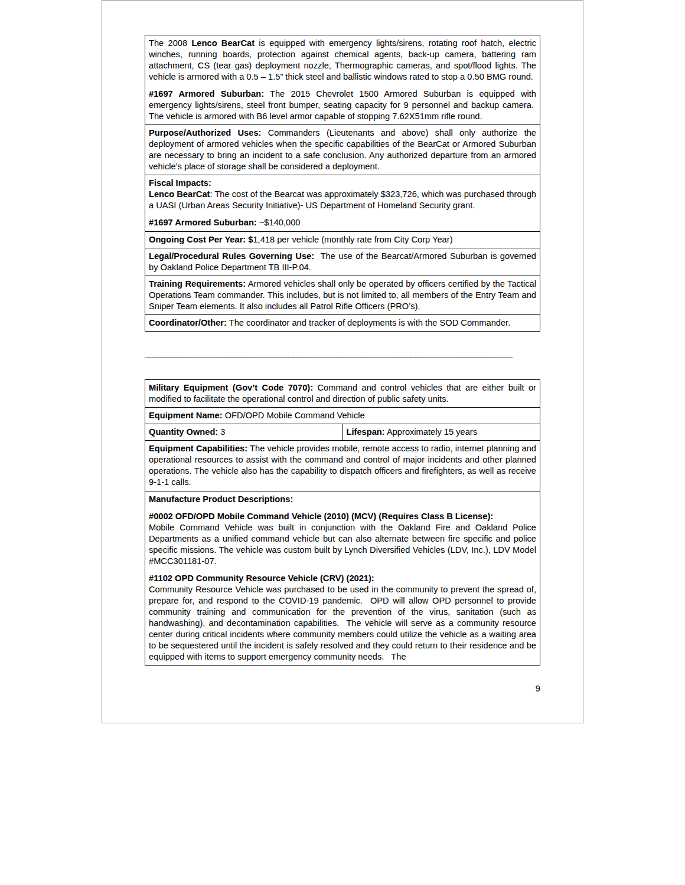| The 2008 Lenco BearCat is equipped with emergency lights/sirens, rotating roof hatch, electric winches, running boards, protection against chemical agents, back-up camera, battering ram attachment, CS (tear gas) deployment nozzle, Thermographic cameras, and spot/flood lights. The vehicle is armored with a 0.5 – 1.5” thick steel and ballistic windows rated to stop a 0.50 BMG round. #1697 Armored Suburban: The 2015 Chevrolet 1500 Armored Suburban is equipped with emergency lights/sirens, steel front bumper, seating capacity for 9 personnel and backup camera. The vehicle is armored with B6 level armor capable of stopping 7.62X51mm rifle round. |
| Purpose/Authorized Uses: Commanders (Lieutenants and above) shall only authorize the deployment of armored vehicles when the specific capabilities of the BearCat or Armored Suburban are necessary to bring an incident to a safe conclusion. Any authorized departure from an armored vehicle’s place of storage shall be considered a deployment. |
| Fiscal Impacts: Lenco BearCat : The cost of the Bearcat was approximately $323,726, which was purchased through a UASI (Urban Areas Security Initiative)- US Department of Homeland Security grant. #1697 Armored Suburban: ~$140,000 |
| Ongoing Cost Per Year: $ 1,418 per vehicle (monthly rate from City Corp Year) |
| Legal/Procedural Rules Governing Use: The use of the Bearcat/Armored Suburban is governed by Oakland Police Department TB III-P.04. |
| Training Requirements: Armored vehicles shall only be operated by officers certified by the Tactical Operations Team commander. This includes, but is not limited to, all members of the Entry Team and Sniper Team elements. It also includes all Patrol Rifle Officers (PRO’s). |
| Coordinator/Other: The coordinator and tracker of deployments is with the SOD Commander. |
_______________________________________________________________________________________
| Military Equipment (Gov’t Code 7070): Command and control vehicles that are either built or modified to facilitate the operational control and direction of public safety units. |
| Equipment Name: OFD/OPD Mobile Command Vehicle |
| Quantity Owned: 3 | Lifespan: Approximately 15 years |
| Equipment Capabilities: The vehicle provides mobile, remote access to radio, internet planning and operational resources to assist with the command and control of major incidents and other planned operations. The vehicle also has the capability to dispatch officers and firefighters, as well as receive 9-1-1 calls. |
| Manufacture Product Descriptions: #0002 OFD/OPD Mobile Command Vehicle (2010) (MCV) (Requires Class B License): Mobile Command Vehicle was built in conjunction with the Oakland Fire and Oakland Police Departments as a unified command vehicle but can also alternate between fire specific and police specific missions. The vehicle was custom built by Lynch Diversified Vehicles (LDV, Inc.), LDV Model #MCC301181-07. #1102 OPD Community Resource Vehicle (CRV) (2021): Community Resource Vehicle was purchased to be used in the community to prevent the spread of, prepare for, and respond to the COVID-19 pandemic. OPD will allow OPD personnel to provide community training and communication for the prevention of the virus, sanitation (such as handwashing), and decontamination capabilities. The vehicle will serve as a community resource center during critical incidents where community members could utilize the vehicle as a waiting area to be sequestered until the incident is safely resolved and they could return to their residence and be equipped with items to support emergency community needs. The |
9